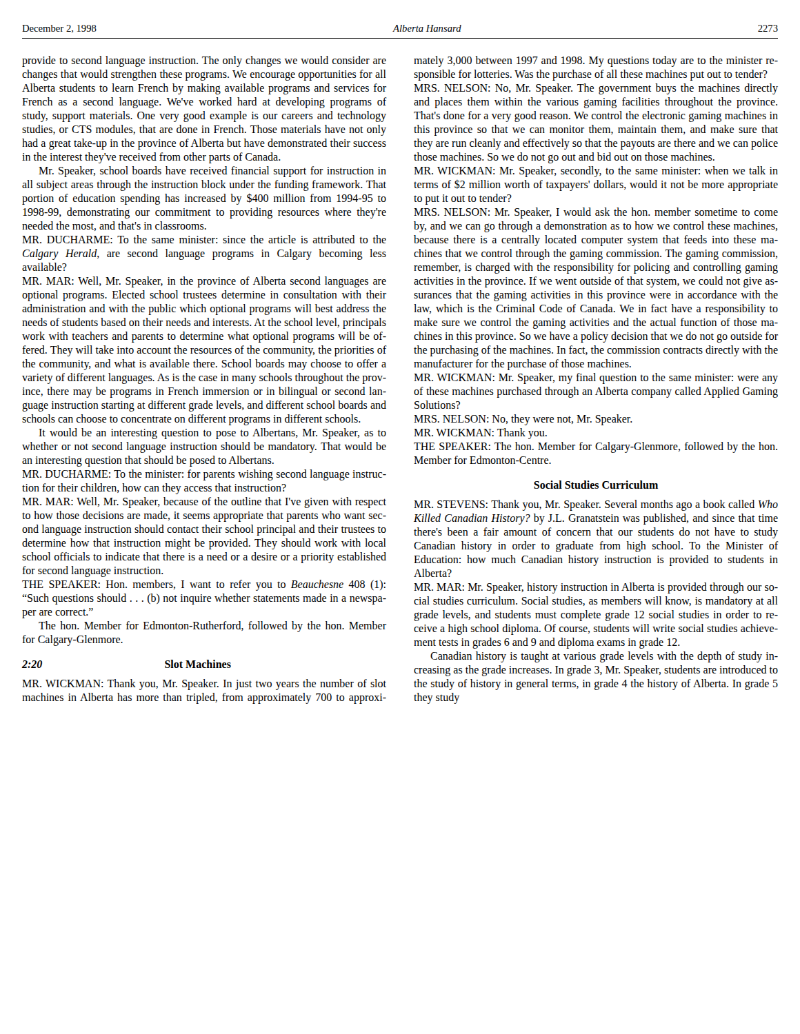December 2, 1998 Alberta Hansard 2273
provide to second language instruction. The only changes we would consider are changes that would strengthen these programs. We encourage opportunities for all Alberta students to learn French by making available programs and services for French as a second language. We've worked hard at developing programs of study, support materials. One very good example is our careers and technology studies, or CTS modules, that are done in French. Those materials have not only had a great take-up in the province of Alberta but have demonstrated their success in the interest they've received from other parts of Canada.
Mr. Speaker, school boards have received financial support for instruction in all subject areas through the instruction block under the funding framework. That portion of education spending has increased by $400 million from 1994-95 to 1998-99, demonstrating our commitment to providing resources where they're needed the most, and that's in classrooms.
MR. DUCHARME: To the same minister: since the article is attributed to the Calgary Herald, are second language programs in Calgary becoming less available?
MR. MAR: Well, Mr. Speaker, in the province of Alberta second languages are optional programs. Elected school trustees determine in consultation with their administration and with the public which optional programs will best address the needs of students based on their needs and interests. At the school level, principals work with teachers and parents to determine what optional programs will be offered. They will take into account the resources of the community, the priorities of the community, and what is available there. School boards may choose to offer a variety of different languages. As is the case in many schools throughout the province, there may be programs in French immersion or in bilingual or second language instruction starting at different grade levels, and different school boards and schools can choose to concentrate on different programs in different schools.
It would be an interesting question to pose to Albertans, Mr. Speaker, as to whether or not second language instruction should be mandatory. That would be an interesting question that should be posed to Albertans.
MR. DUCHARME: To the minister: for parents wishing second language instruction for their children, how can they access that instruction?
MR. MAR: Well, Mr. Speaker, because of the outline that I've given with respect to how those decisions are made, it seems appropriate that parents who want second language instruction should contact their school principal and their trustees to determine how that instruction might be provided. They should work with local school officials to indicate that there is a need or a desire or a priority established for second language instruction.
THE SPEAKER: Hon. members, I want to refer you to Beauchesne 408 (1): “Such questions should . . . (b) not inquire whether statements made in a newspaper are correct.”
The hon. Member for Edmonton-Rutherford, followed by the hon. Member for Calgary-Glenmore.
2:20 Slot Machines
MR. WICKMAN: Thank you, Mr. Speaker. In just two years the number of slot machines in Alberta has more than tripled, from approximately 700 to approximately 3,000 between 1997 and 1998. My questions today are to the minister responsible for lotteries. Was the purchase of all these machines put out to tender?
MRS. NELSON: No, Mr. Speaker. The government buys the machines directly and places them within the various gaming facilities throughout the province. That's done for a very good reason. We control the electronic gaming machines in this province so that we can monitor them, maintain them, and make sure that they are run cleanly and effectively so that the payouts are there and we can police those machines. So we do not go out and bid out on those machines.
MR. WICKMAN: Mr. Speaker, secondly, to the same minister: when we talk in terms of $2 million worth of taxpayers' dollars, would it not be more appropriate to put it out to tender?
MRS. NELSON: Mr. Speaker, I would ask the hon. member sometime to come by, and we can go through a demonstration as to how we control these machines, because there is a centrally located computer system that feeds into these machines that we control through the gaming commission. The gaming commission, remember, is charged with the responsibility for policing and controlling gaming activities in the province. If we went outside of that system, we could not give assurances that the gaming activities in this province were in accordance with the law, which is the Criminal Code of Canada. We in fact have a responsibility to make sure we control the gaming activities and the actual function of those machines in this province. So we have a policy decision that we do not go outside for the purchasing of the machines. In fact, the commission contracts directly with the manufacturer for the purchase of those machines.
MR. WICKMAN: Mr. Speaker, my final question to the same minister: were any of these machines purchased through an Alberta company called Applied Gaming Solutions?
MRS. NELSON: No, they were not, Mr. Speaker.
MR. WICKMAN: Thank you.
THE SPEAKER: The hon. Member for Calgary-Glenmore, followed by the hon. Member for Edmonton-Centre.
Social Studies Curriculum
MR. STEVENS: Thank you, Mr. Speaker. Several months ago a book called Who Killed Canadian History? by J.L. Granatstein was published, and since that time there's been a fair amount of concern that our students do not have to study Canadian history in order to graduate from high school. To the Minister of Education: how much Canadian history instruction is provided to students in Alberta?
MR. MAR: Mr. Speaker, history instruction in Alberta is provided through our social studies curriculum. Social studies, as members will know, is mandatory at all grade levels, and students must complete grade 12 social studies in order to receive a high school diploma. Of course, students will write social studies achievement tests in grades 6 and 9 and diploma exams in grade 12.
Canadian history is taught at various grade levels with the depth of study increasing as the grade increases. In grade 3, Mr. Speaker, students are introduced to the study of history in general terms, in grade 4 the history of Alberta. In grade 5 they study